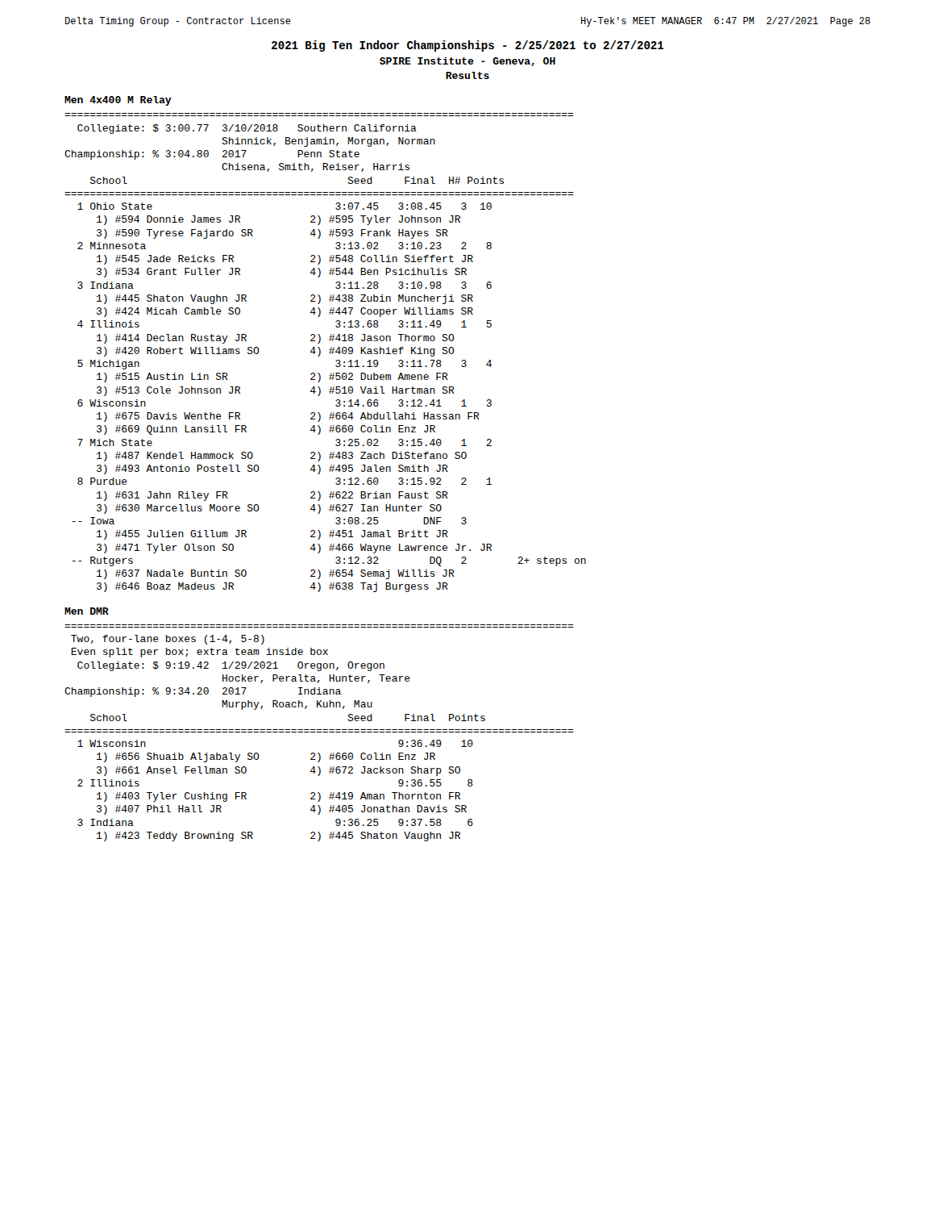Delta Timing Group - Contractor License Hy-Tek's MEET MANAGER 6:47 PM 2/27/2021 Page 28
2021 Big Ten Indoor Championships - 2/25/2021 to 2/27/2021
SPIRE Institute - Geneva, OH
Results
Men 4x400 M Relay
=================================================================================
  Collegiate: $ 3:00.77  3/10/2018   Southern California
                         Shinnick, Benjamin, Morgan, Norman
Championship: % 3:04.80  2017        Penn State
                         Chisena, Smith, Reiser, Harris
    School                                   Seed     Final  H# Points
=================================================================================
  1 Ohio State                             3:07.45   3:08.45   3  10
     1) #594 Donnie James JR           2) #595 Tyler Johnson JR
     3) #590 Tyrese Fajardo SR         4) #593 Frank Hayes SR
  2 Minnesota                              3:13.02   3:10.23   2   8
     1) #545 Jade Reicks FR            2) #548 Collin Sieffert JR
     3) #534 Grant Fuller JR           4) #544 Ben Psicihulis SR
  3 Indiana                                3:11.28   3:10.98   3   6
     1) #445 Shaton Vaughn JR          2) #438 Zubin Muncherji SR
     3) #424 Micah Camble SO           4) #447 Cooper Williams SR
  4 Illinois                               3:13.68   3:11.49   1   5
     1) #414 Declan Rustay JR          2) #418 Jason Thormo SO
     3) #420 Robert Williams SO        4) #409 Kashief King SO
  5 Michigan                               3:11.19   3:11.78   3   4
     1) #515 Austin Lin SR             2) #502 Dubem Amene FR
     3) #513 Cole Johnson JR           4) #510 Vail Hartman SR
  6 Wisconsin                              3:14.66   3:12.41   1   3
     1) #675 Davis Wenthe FR           2) #664 Abdullahi Hassan FR
     3) #669 Quinn Lansill FR          4) #660 Colin Enz JR
  7 Mich State                             3:25.02   3:15.40   1   2
     1) #487 Kendel Hammock SO         2) #483 Zach DiStefano SO
     3) #493 Antonio Postell SO        4) #495 Jalen Smith JR
  8 Purdue                                 3:12.60   3:15.92   2   1
     1) #631 Jahn Riley FR             2) #622 Brian Faust SR
     3) #630 Marcellus Moore SO        4) #627 Ian Hunter SO
 -- Iowa                                   3:08.25       DNF   3
     1) #455 Julien Gillum JR          2) #451 Jamal Britt JR
     3) #471 Tyler Olson SO            4) #466 Wayne Lawrence Jr. JR
 -- Rutgers                                3:12.32        DQ   2        2+ steps on
     1) #637 Nadale Buntin SO          2) #654 Semaj Willis JR
     3) #646 Boaz Madeus JR            4) #638 Taj Burgess JR
Men DMR
=================================================================================
 Two, four-lane boxes (1-4, 5-8)
 Even split per box; extra team inside box
  Collegiate: $ 9:19.42  1/29/2021   Oregon, Oregon
                         Hocker, Peralta, Hunter, Teare
Championship: % 9:34.20  2017        Indiana
                         Murphy, Roach, Kuhn, Mau
    School                                   Seed     Final  Points
=================================================================================
  1 Wisconsin                                        9:36.49   10
     1) #656 Shuaib Aljabaly SO        2) #660 Colin Enz JR
     3) #661 Ansel Fellman SO          4) #672 Jackson Sharp SO
  2 Illinois                                         9:36.55    8
     1) #403 Tyler Cushing FR          2) #419 Aman Thornton FR
     3) #407 Phil Hall JR              4) #405 Jonathan Davis SR
  3 Indiana                                9:36.25   9:37.58    6
     1) #423 Teddy Browning SR         2) #445 Shaton Vaughn JR